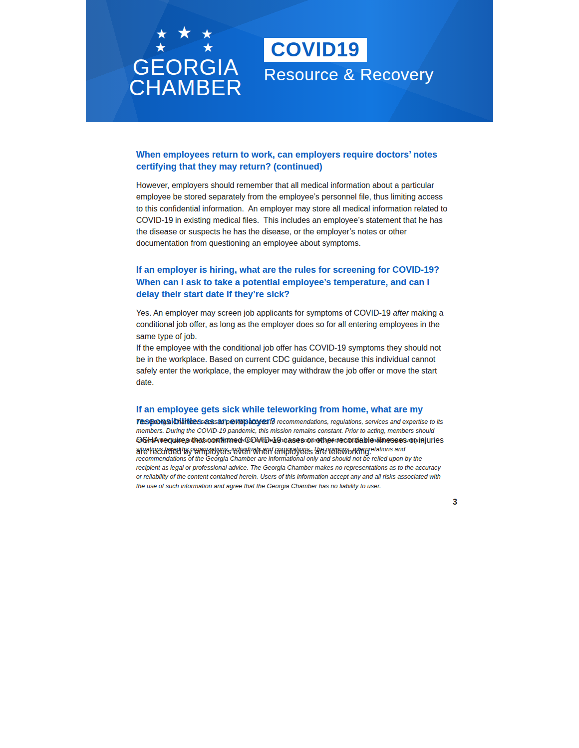★ ★ ★
★ ★
Georgia Chamber
COVID19
Resource & Recovery
When employees return to work, can employers require doctors’ notes certifying that they may return? (continued)
However, employers should remember that all medical information about a particular employee be stored separately from the employee’s personnel file, thus limiting access to this confidential information. An employer may store all medical information related to COVID-19 in existing medical files. This includes an employee’s statement that he has the disease or suspects he has the disease, or the employer’s notes or other documentation from questioning an employee about symptoms.
If an employer is hiring, what are the rules for screening for COVID-19? When can I ask to take a potential employee’s temperature, and can I delay their start date if they’re sick?
Yes. An employer may screen job applicants for symptoms of COVID-19 after making a conditional job offer, as long as the employer does so for all entering employees in the same type of job.
If the employee with the conditional job offer has COVID-19 symptoms they should not be in the workplace. Based on current CDC guidance, because this individual cannot safely enter the workplace, the employer may withdraw the job offer or move the start date.
If an employee gets sick while teleworking from home, what are my responsibilities as an employer?
OSHA requires that confirmed COVID-19 cases or other recordable illnesses or injuries are recorded by employers even when employees are teleworking.
The Georgia Chamber seeks to provide access to recommendations, regulations, services and expertise to its members. During the COVID-19 pandemic, this mission remains constant. Prior to acting, members should consult their own professional advisors for information and counsel specific to the individual and unique situations faced by organizations, individuals and corporations. The opinions, interpretations and recommendations of the Georgia Chamber are informational only and should not be relied upon by the recipient as legal or professional advice. The Georgia Chamber makes no representations as to the accuracy or reliability of the content contained herein. Users of this information accept any and all risks associated with the use of such information and agree that the Georgia Chamber has no liability to user.
3